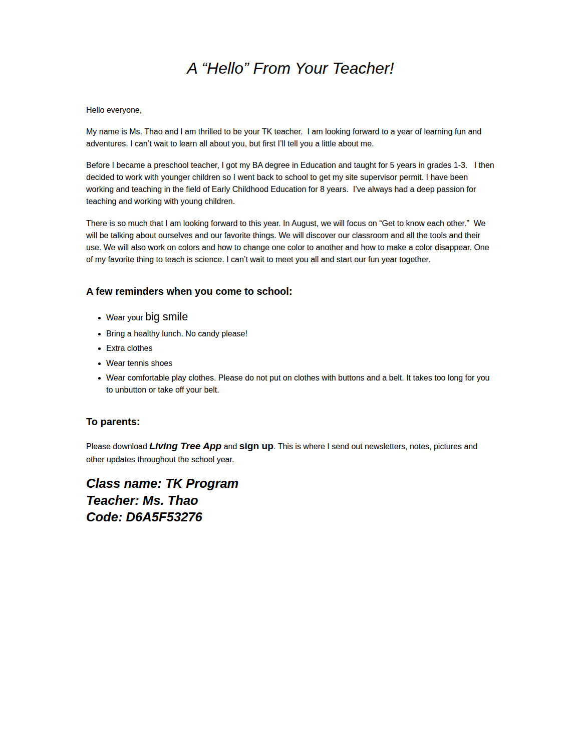A “Hello” From Your Teacher!
Hello everyone,
My name is Ms. Thao and I am thrilled to be your TK teacher. I am looking forward to a year of learning fun and adventures. I can’t wait to learn all about you, but first I’ll tell you a little about me.
Before I became a preschool teacher, I got my BA degree in Education and taught for 5 years in grades 1-3. I then decided to work with younger children so I went back to school to get my site supervisor permit. I have been working and teaching in the field of Early Childhood Education for 8 years. I’ve always had a deep passion for teaching and working with young children.
There is so much that I am looking forward to this year. In August, we will focus on “Get to know each other.” We will be talking about ourselves and our favorite things. We will discover our classroom and all the tools and their use. We will also work on colors and how to change one color to another and how to make a color disappear. One of my favorite thing to teach is science. I can’t wait to meet you all and start our fun year together.
A few reminders when you come to school:
Wear your big smile
Bring a healthy lunch. No candy please!
Extra clothes
Wear tennis shoes
Wear comfortable play clothes. Please do not put on clothes with buttons and a belt. It takes too long for you to unbutton or take off your belt.
To parents:
Please download Living Tree App and sign up. This is where I send out newsletters, notes, pictures and other updates throughout the school year.
Class name: TK Program Teacher: Ms. Thao Code: D6A5F53276